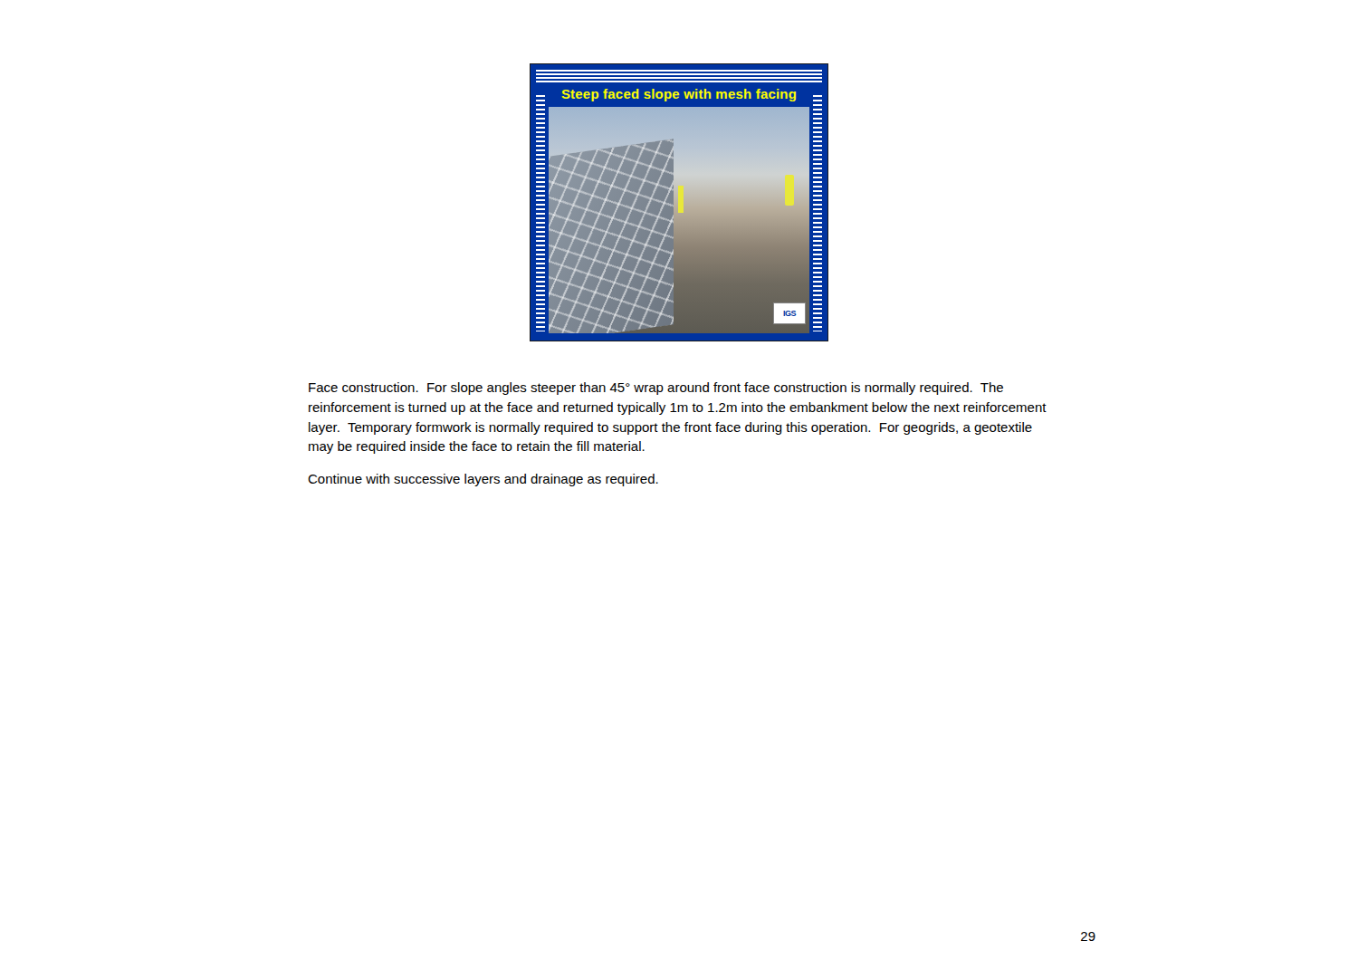Steep faced slope with mesh facing
IGS
Face construction. For slope angles steeper than 45° wrap around front face construction is normally required. The reinforcement is turned up at the face and returned typically 1m to 1.2m into the embankment below the next reinforcement layer. Temporary formwork is normally required to support the front face during this operation. For geogrids, a geotextile may be required inside the face to retain the fill material.
Continue with successive layers and drainage as required.
29